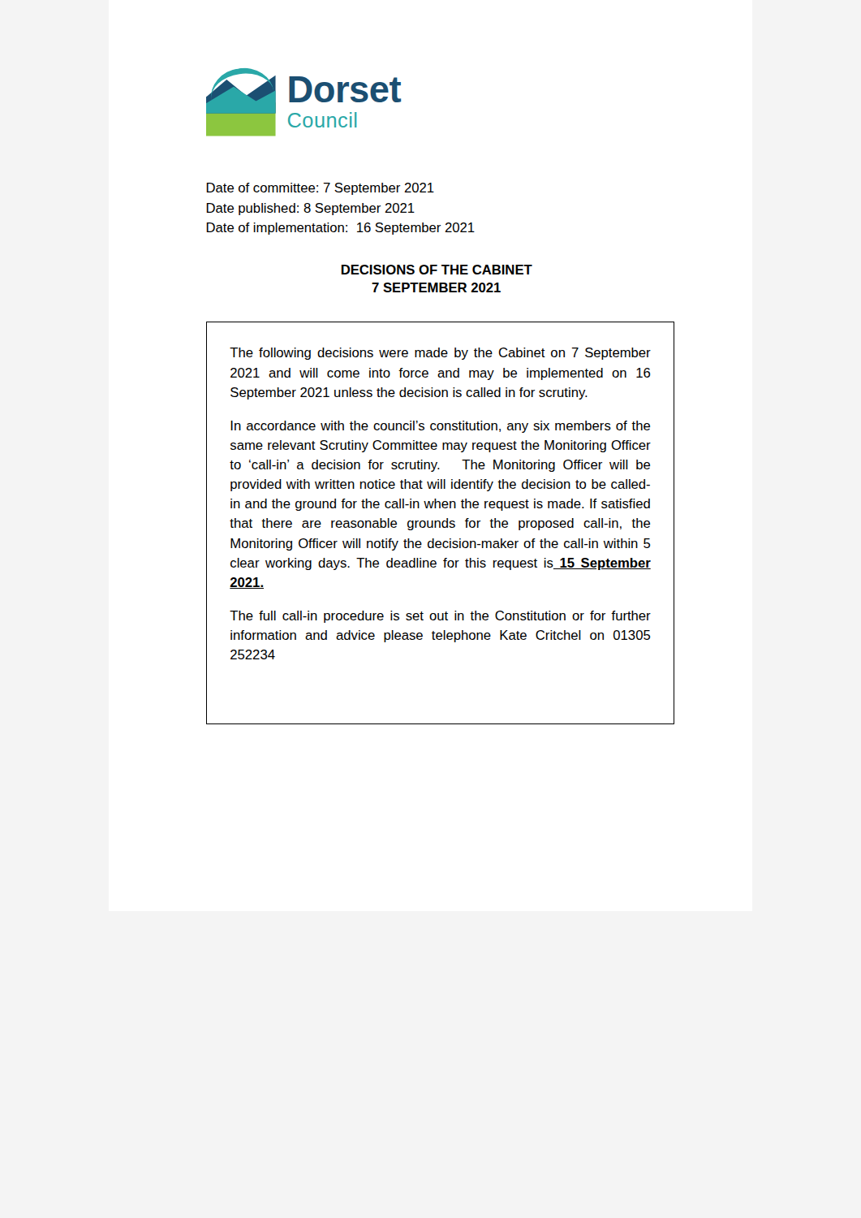Dorset Council
Date of committee: 7 September 2021
Date published: 8 September 2021
Date of implementation: 16 September 2021
DECISIONS OF THE CABINET
7 SEPTEMBER 2021
The following decisions were made by the Cabinet on 7 September 2021 and will come into force and may be implemented on 16 September 2021 unless the decision is called in for scrutiny.
In accordance with the council’s constitution, any six members of the same relevant Scrutiny Committee may request the Monitoring Officer to ‘call-in’ a decision for scrutiny. The Monitoring Officer will be provided with written notice that will identify the decision to be called-in and the ground for the call-in when the request is made. If satisfied that there are reasonable grounds for the proposed call-in, the Monitoring Officer will notify the decision-maker of the call-in within 5 clear working days. The deadline for this request is 15 September 2021.
The full call-in procedure is set out in the Constitution or for further information and advice please telephone Kate Critchel on 01305 252234